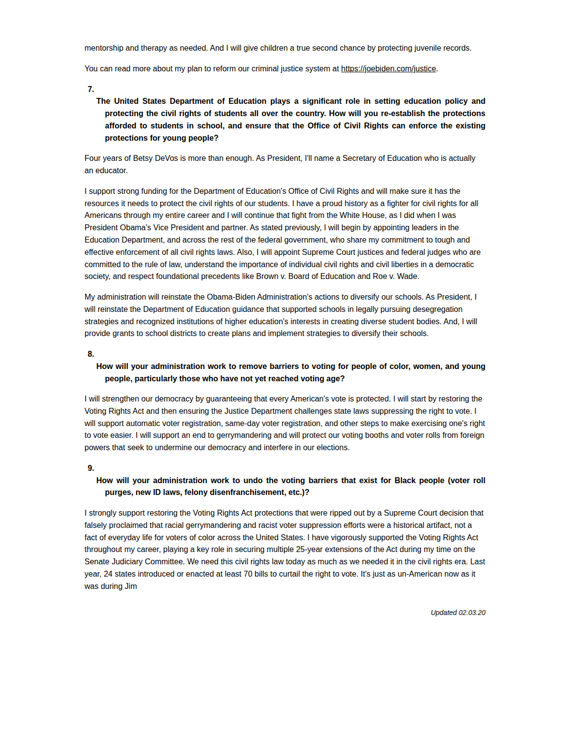mentorship and therapy as needed. And I will give children a true second chance by protecting juvenile records.
You can read more about my plan to reform our criminal justice system at https://joebiden.com/justice.
7.
The United States Department of Education plays a significant role in setting education policy and protecting the civil rights of students all over the country. How will you re-establish the protections afforded to students in school, and ensure that the Office of Civil Rights can enforce the existing protections for young people?
Four years of Betsy DeVos is more than enough. As President, I'll name a Secretary of Education who is actually an educator.
I support strong funding for the Department of Education's Office of Civil Rights and will make sure it has the resources it needs to protect the civil rights of our students. I have a proud history as a fighter for civil rights for all Americans through my entire career and I will continue that fight from the White House, as I did when I was President Obama's Vice President and partner. As stated previously, I will begin by appointing leaders in the Education Department, and across the rest of the federal government, who share my commitment to tough and effective enforcement of all civil rights laws. Also, I will appoint Supreme Court justices and federal judges who are committed to the rule of law, understand the importance of individual civil rights and civil liberties in a democratic society, and respect foundational precedents like Brown v. Board of Education and Roe v. Wade.
My administration will reinstate the Obama-Biden Administration's actions to diversify our schools. As President, I will reinstate the Department of Education guidance that supported schools in legally pursuing desegregation strategies and recognized institutions of higher education's interests in creating diverse student bodies. And, I will provide grants to school districts to create plans and implement strategies to diversify their schools.
8.
How will your administration work to remove barriers to voting for people of color, women, and young people, particularly those who have not yet reached voting age?
I will strengthen our democracy by guaranteeing that every American's vote is protected. I will start by restoring the Voting Rights Act and then ensuring the Justice Department challenges state laws suppressing the right to vote. I will support automatic voter registration, same-day voter registration, and other steps to make exercising one's right to vote easier. I will support an end to gerrymandering and will protect our voting booths and voter rolls from foreign powers that seek to undermine our democracy and interfere in our elections.
9.
How will your administration work to undo the voting barriers that exist for Black people (voter roll purges, new ID laws, felony disenfranchisement, etc.)?
I strongly support restoring the Voting Rights Act protections that were ripped out by a Supreme Court decision that falsely proclaimed that racial gerrymandering and racist voter suppression efforts were a historical artifact, not a fact of everyday life for voters of color across the United States. I have vigorously supported the Voting Rights Act throughout my career, playing a key role in securing multiple 25-year extensions of the Act during my time on the Senate Judiciary Committee. We need this civil rights law today as much as we needed it in the civil rights era. Last year, 24 states introduced or enacted at least 70 bills to curtail the right to vote. It's just as un-American now as it was during Jim
Updated 02.03.20